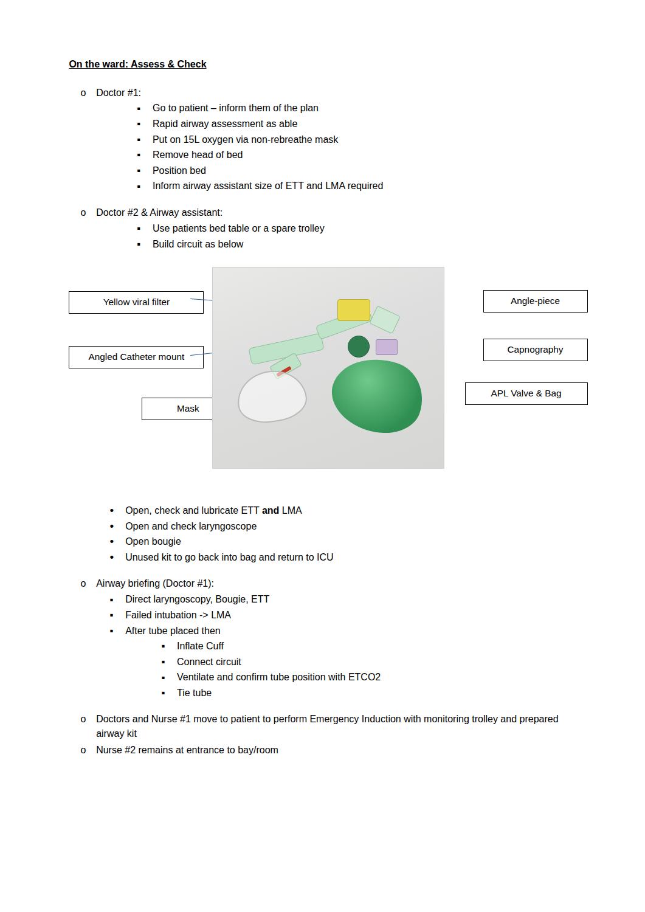On the ward: Assess & Check
Doctor #1:
Go to patient – inform them of the plan
Rapid airway assessment as able
Put on 15L oxygen via non-rebreathe mask
Remove head of bed
Position bed
Inform airway assistant size of ETT and LMA required
Doctor #2 & Airway assistant:
Use patients bed table or a spare trolley
Build circuit as below
Yellow viral filter
Angled Catheter mount
Mask
Angle-piece
Capnography
APL Valve & Bag
Open, check and lubricate ETT and LMA
Open and check laryngoscope
Open bougie
Unused kit to go back into bag and return to ICU
Airway briefing (Doctor #1):
Direct laryngoscopy, Bougie, ETT
Failed intubation -> LMA
After tube placed then
Inflate Cuff
Connect circuit
Ventilate and confirm tube position with ETCO2
Tie tube
Doctors and Nurse #1 move to patient to perform Emergency Induction with monitoring trolley and prepared airway kit
Nurse #2 remains at entrance to bay/room